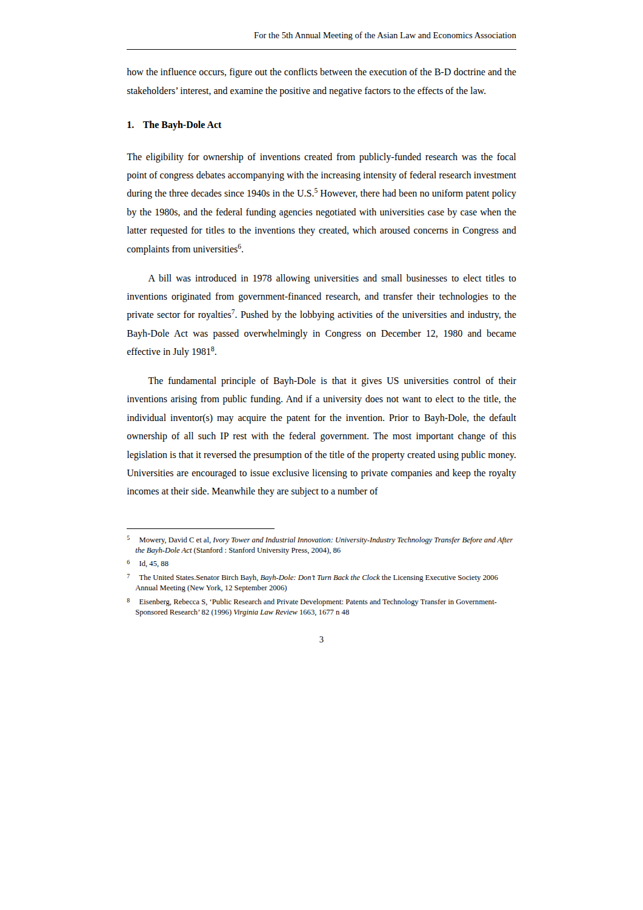For the 5th Annual Meeting of the Asian Law and Economics Association
how the influence occurs, figure out the conflicts between the execution of the B-D doctrine and the stakeholders’ interest, and examine the positive and negative factors to the effects of the law.
1. The Bayh-Dole Act
The eligibility for ownership of inventions created from publicly-funded research was the focal point of congress debates accompanying with the increasing intensity of federal research investment during the three decades since 1940s in the U.S.5 However, there had been no uniform patent policy by the 1980s, and the federal funding agencies negotiated with universities case by case when the latter requested for titles to the inventions they created, which aroused concerns in Congress and complaints from universities6.
A bill was introduced in 1978 allowing universities and small businesses to elect titles to inventions originated from government-financed research, and transfer their technologies to the private sector for royalties7. Pushed by the lobbying activities of the universities and industry, the Bayh-Dole Act was passed overwhelmingly in Congress on December 12, 1980 and became effective in July 19818.
The fundamental principle of Bayh-Dole is that it gives US universities control of their inventions arising from public funding. And if a university does not want to elect to the title, the individual inventor(s) may acquire the patent for the invention. Prior to Bayh-Dole, the default ownership of all such IP rest with the federal government. The most important change of this legislation is that it reversed the presumption of the title of the property created using public money. Universities are encouraged to issue exclusive licensing to private companies and keep the royalty incomes at their side. Meanwhile they are subject to a number of
5 Mowery, David C et al, Ivory Tower and Industrial Innovation: University-Industry Technology Transfer Before and After the Bayh-Dole Act (Stanford : Stanford University Press, 2004), 86
6 Id, 45, 88
7 The United States.Senator Birch Bayh, Bayh-Dole: Don’t Turn Back the Clock the Licensing Executive Society 2006 Annual Meeting (New York, 12 September 2006)
8 Eisenberg, Rebecca S, ‘Public Research and Private Development: Patents and Technology Transfer in Government-Sponsored Research’ 82 (1996) Virginia Law Review 1663, 1677 n 48
3